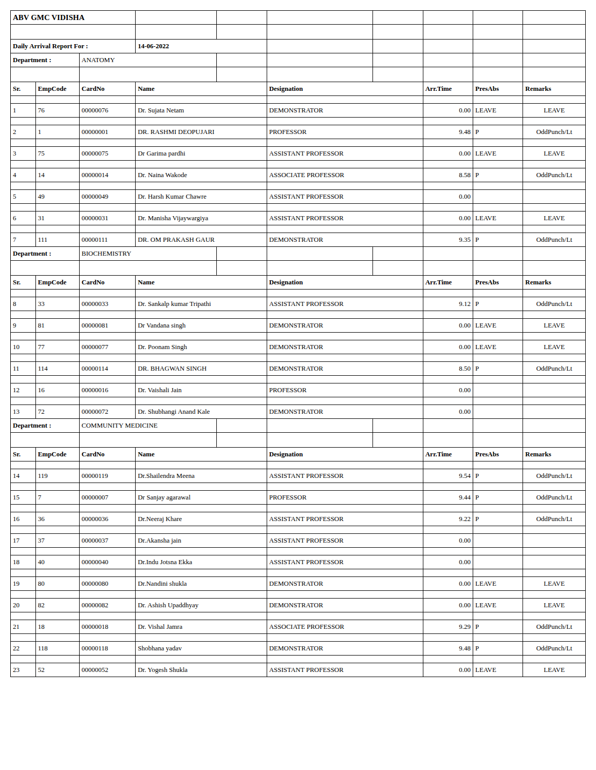| ABV GMC VIDISHA | | | | | | | |
| Daily Arrival Report For : | 14-06-2022 | | | | | |
| Department : | ANATOMY | | | | | | |
| Sr. | EmpCode | CardNo | Name | Designation | Arr.Time | PresAbs | Remarks |
| 1 | 76 | 00000076 | Dr. Sujata Netam | DEMONSTRATOR | 0.00 | LEAVE | LEAVE |
| 2 | 1 | 00000001 | DR. RASHMI DEOPUJARI | PROFESSOR | 9.48 | P | OddPunch/Lt |
| 3 | 75 | 00000075 | Dr Garima pardhi | ASSISTANT PROFESSOR | 0.00 | LEAVE | LEAVE |
| 4 | 14 | 00000014 | Dr. Naina Wakode | ASSOCIATE PROFESSOR | 8.58 | P | OddPunch/Lt |
| 5 | 49 | 00000049 | Dr. Harsh Kumar Chawre | ASSISTANT PROFESSOR | 0.00 | | |
| 6 | 31 | 00000031 | Dr. Manisha Vijaywargiya | ASSISTANT PROFESSOR | 0.00 | LEAVE | LEAVE |
| 7 | 111 | 00000111 | DR. OM PRAKASH GAUR | DEMONSTRATOR | 9.35 | P | OddPunch/Lt |
| Department : | BIOCHEMISTRY | | | | | | |
| Sr. | EmpCode | CardNo | Name | Designation | Arr.Time | PresAbs | Remarks |
| 8 | 33 | 00000033 | Dr. Sankalp kumar Tripathi | ASSISTANT PROFESSOR | 9.12 | P | OddPunch/Lt |
| 9 | 81 | 00000081 | Dr Vandana singh | DEMONSTRATOR | 0.00 | LEAVE | LEAVE |
| 10 | 77 | 00000077 | Dr. Poonam Singh | DEMONSTRATOR | 0.00 | LEAVE | LEAVE |
| 11 | 114 | 00000114 | DR. BHAGWAN SINGH | DEMONSTRATOR | 8.50 | P | OddPunch/Lt |
| 12 | 16 | 00000016 | Dr. Vaishali Jain | PROFESSOR | 0.00 | | |
| 13 | 72 | 00000072 | Dr. Shubhangi Anand Kale | DEMONSTRATOR | 0.00 | | |
| Department : | COMMUNITY MEDICINE | | | | | | |
| Sr. | EmpCode | CardNo | Name | Designation | Arr.Time | PresAbs | Remarks |
| 14 | 119 | 00000119 | Dr.Shailendra Meena | ASSISTANT PROFESSOR | 9.54 | P | OddPunch/Lt |
| 15 | 7 | 00000007 | Dr Sanjay agarawal | PROFESSOR | 9.44 | P | OddPunch/Lt |
| 16 | 36 | 00000036 | Dr.Neeraj Khare | ASSISTANT PROFESSOR | 9.22 | P | OddPunch/Lt |
| 17 | 37 | 00000037 | Dr.Akansha jain | ASSISTANT PROFESSOR | 0.00 | | |
| 18 | 40 | 00000040 | Dr.Indu Jotsna Ekka | ASSISTANT PROFESSOR | 0.00 | | |
| 19 | 80 | 00000080 | Dr.Nandini shukla | DEMONSTRATOR | 0.00 | LEAVE | LEAVE |
| 20 | 82 | 00000082 | Dr. Ashish Upaddhyay | DEMONSTRATOR | 0.00 | LEAVE | LEAVE |
| 21 | 18 | 00000018 | Dr. Vishal Jamra | ASSOCIATE PROFESSOR | 9.29 | P | OddPunch/Lt |
| 22 | 118 | 00000118 | Shobhana yadav | DEMONSTRATOR | 9.48 | P | OddPunch/Lt |
| 23 | 52 | 00000052 | Dr. Yogesh Shukla | ASSISTANT PROFESSOR | 0.00 | LEAVE | LEAVE |